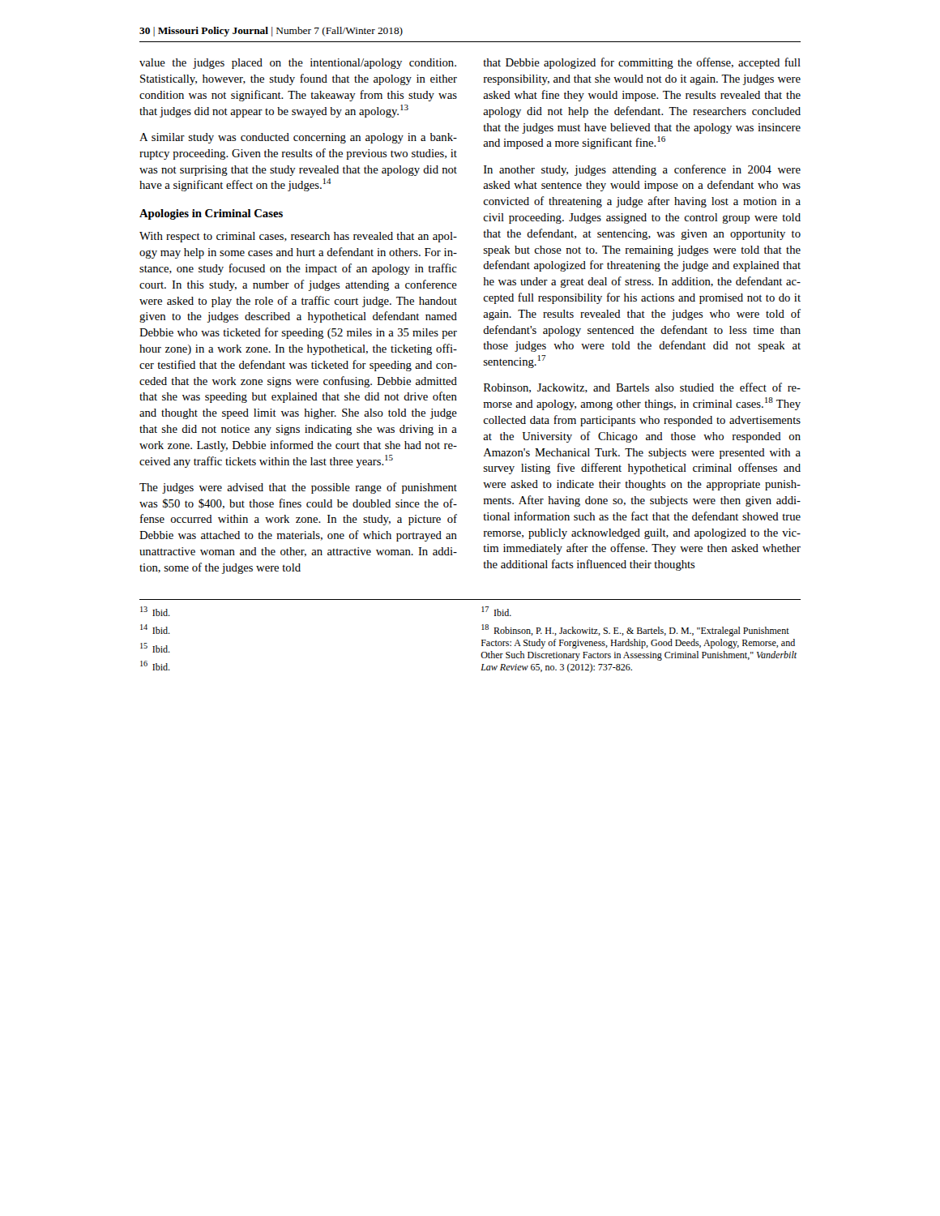30 | Missouri Policy Journal | Number 7 (Fall/Winter 2018)
value the judges placed on the intentional/apology condition. Statistically, however, the study found that the apology in either condition was not significant. The takeaway from this study was that judges did not appear to be swayed by an apology.13
A similar study was conducted concerning an apology in a bankruptcy proceeding. Given the results of the previous two studies, it was not surprising that the study revealed that the apology did not have a significant effect on the judges.14
Apologies in Criminal Cases
With respect to criminal cases, research has revealed that an apology may help in some cases and hurt a defendant in others. For instance, one study focused on the impact of an apology in traffic court. In this study, a number of judges attending a conference were asked to play the role of a traffic court judge. The handout given to the judges described a hypothetical defendant named Debbie who was ticketed for speeding (52 miles in a 35 miles per hour zone) in a work zone. In the hypothetical, the ticketing officer testified that the defendant was ticketed for speeding and conceded that the work zone signs were confusing. Debbie admitted that she was speeding but explained that she did not drive often and thought the speed limit was higher. She also told the judge that she did not notice any signs indicating she was driving in a work zone. Lastly, Debbie informed the court that she had not received any traffic tickets within the last three years.15
The judges were advised that the possible range of punishment was $50 to $400, but those fines could be doubled since the offense occurred within a work zone. In the study, a picture of Debbie was attached to the materials, one of which portrayed an unattractive woman and the other, an attractive woman. In addition, some of the judges were told
that Debbie apologized for committing the offense, accepted full responsibility, and that she would not do it again. The judges were asked what fine they would impose. The results revealed that the apology did not help the defendant. The researchers concluded that the judges must have believed that the apology was insincere and imposed a more significant fine.16
In another study, judges attending a conference in 2004 were asked what sentence they would impose on a defendant who was convicted of threatening a judge after having lost a motion in a civil proceeding. Judges assigned to the control group were told that the defendant, at sentencing, was given an opportunity to speak but chose not to. The remaining judges were told that the defendant apologized for threatening the judge and explained that he was under a great deal of stress. In addition, the defendant accepted full responsibility for his actions and promised not to do it again. The results revealed that the judges who were told of defendant's apology sentenced the defendant to less time than those judges who were told the defendant did not speak at sentencing.17
Robinson, Jackowitz, and Bartels also studied the effect of remorse and apology, among other things, in criminal cases.18 They collected data from participants who responded to advertisements at the University of Chicago and those who responded on Amazon's Mechanical Turk. The subjects were presented with a survey listing five different hypothetical criminal offenses and were asked to indicate their thoughts on the appropriate punishments. After having done so, the subjects were then given additional information such as the fact that the defendant showed true remorse, publicly acknowledged guilt, and apologized to the victim immediately after the offense. They were then asked whether the additional facts influenced their thoughts
13 Ibid.
14 Ibid.
15 Ibid.
16 Ibid.
17 Ibid.
18 Robinson, P. H., Jackowitz, S. E., & Bartels, D. M., "Extralegal Punishment Factors: A Study of Forgiveness, Hardship, Good Deeds, Apology, Remorse, and Other Such Discretionary Factors in Assessing Criminal Punishment," Vanderbilt Law Review 65, no. 3 (2012): 737-826.